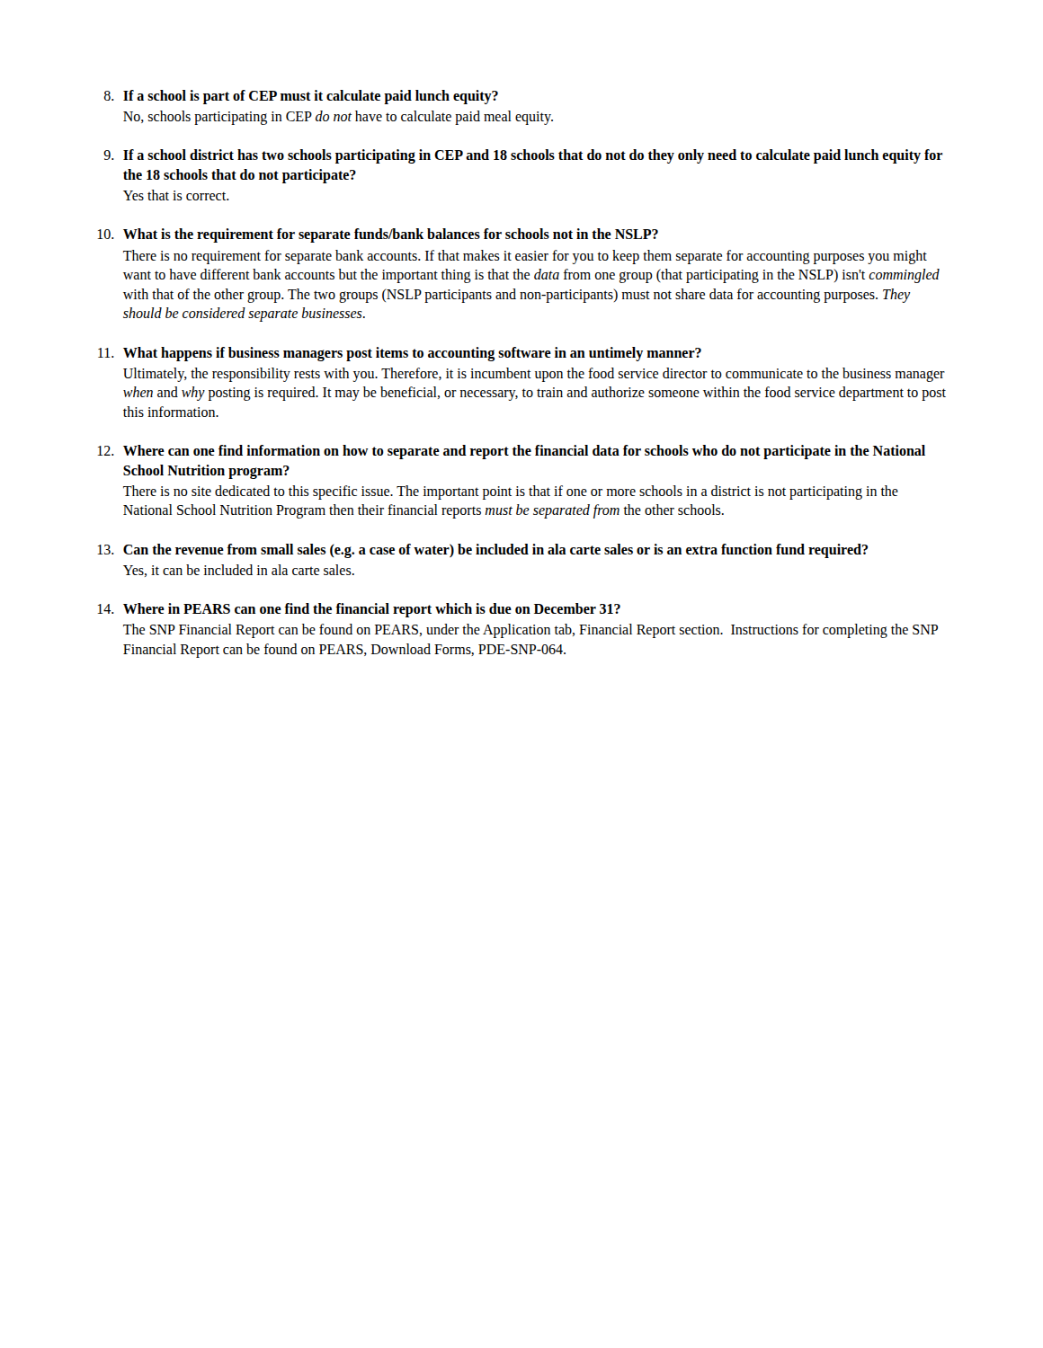If a school is part of CEP must it calculate paid lunch equity? No, schools participating in CEP do not have to calculate paid meal equity.
If a school district has two schools participating in CEP and 18 schools that do not do they only need to calculate paid lunch equity for the 18 schools that do not participate? Yes that is correct.
What is the requirement for separate funds/bank balances for schools not in the NSLP? There is no requirement for separate bank accounts. If that makes it easier for you to keep them separate for accounting purposes you might want to have different bank accounts but the important thing is that the data from one group (that participating in the NSLP) isn't commingled with that of the other group. The two groups (NSLP participants and non-participants) must not share data for accounting purposes. They should be considered separate businesses.
What happens if business managers post items to accounting software in an untimely manner? Ultimately, the responsibility rests with you. Therefore, it is incumbent upon the food service director to communicate to the business manager when and why posting is required. It may be beneficial, or necessary, to train and authorize someone within the food service department to post this information.
Where can one find information on how to separate and report the financial data for schools who do not participate in the National School Nutrition program? There is no site dedicated to this specific issue. The important point is that if one or more schools in a district is not participating in the National School Nutrition Program then their financial reports must be separated from the other schools.
Can the revenue from small sales (e.g. a case of water) be included in ala carte sales or is an extra function fund required? Yes, it can be included in ala carte sales.
Where in PEARS can one find the financial report which is due on December 31? The SNP Financial Report can be found on PEARS, under the Application tab, Financial Report section. Instructions for completing the SNP Financial Report can be found on PEARS, Download Forms, PDE-SNP-064.